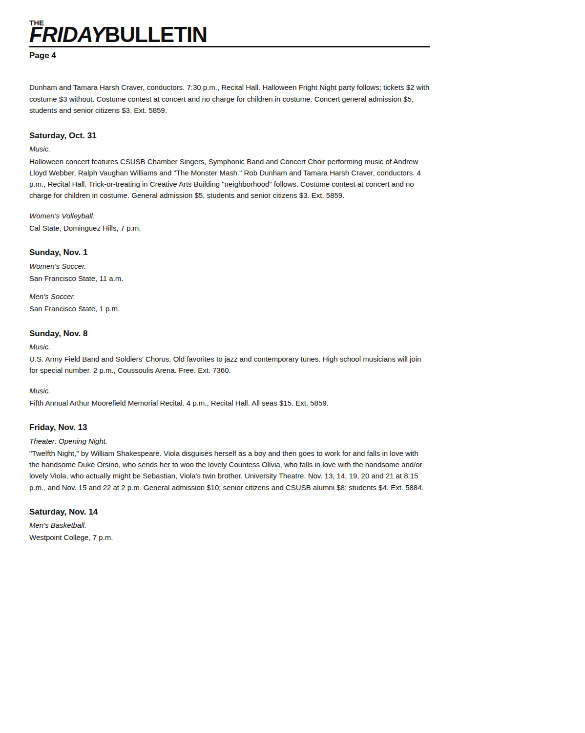THE FRIDAYBULLETIN
Page 4
Dunham and Tamara Harsh Craver, conductors. 7:30 p.m., Recital Hall. Halloween Fright Night party follows; tickets $2 with costume $3 without. Costume contest at concert and no charge for children in costume. Concert general admission $5, students and senior citizens $3. Ext. 5859.
Saturday, Oct. 31
Music.
Halloween concert features CSUSB Chamber Singers, Symphonic Band and Concert Choir performing music of Andrew Lloyd Webber, Ralph Vaughan Williams and "The Monster Mash." Rob Dunham and Tamara Harsh Craver, conductors. 4 p.m., Recital Hall. Trick-or-treating in Creative Arts Building "neighborhood" follows. Costume contest at concert and no charge for children in costume. General admission $5, students and senior citizens $3. Ext. 5859.
Women's Volleyball.
Cal State, Dominguez Hills, 7 p.m.
Sunday, Nov. 1
Women's Soccer.
San Francisco State, 11 a.m.
Men's Soccer.
San Francisco State, 1 p.m.
Sunday, Nov. 8
Music.
U.S. Army Field Band and Soldiers' Chorus. Old favorites to jazz and contemporary tunes. High school musicians will join for special number. 2 p.m., Coussoulis Arena. Free. Ext. 7360.
Music.
Fifth Annual Arthur Moorefield Memorial Recital. 4 p.m., Recital Hall. All seas $15. Ext. 5859.
Friday, Nov. 13
Theater: Opening Night.
"Twelfth Night," by William Shakespeare. Viola disguises herself as a boy and then goes to work for and falls in love with the handsome Duke Orsino, who sends her to woo the lovely Countess Olivia, who falls in love with the handsome and/or lovely Viola, who actually might be Sebastian, Viola's twin brother. University Theatre. Nov. 13, 14, 19, 20 and 21 at 8:15 p.m., and Nov. 15 and 22 at 2 p.m. General admission $10; senior citizens and CSUSB alumni $8; students $4. Ext. 5884.
Saturday, Nov. 14
Men's Basketball.
Westpoint College, 7 p.m.